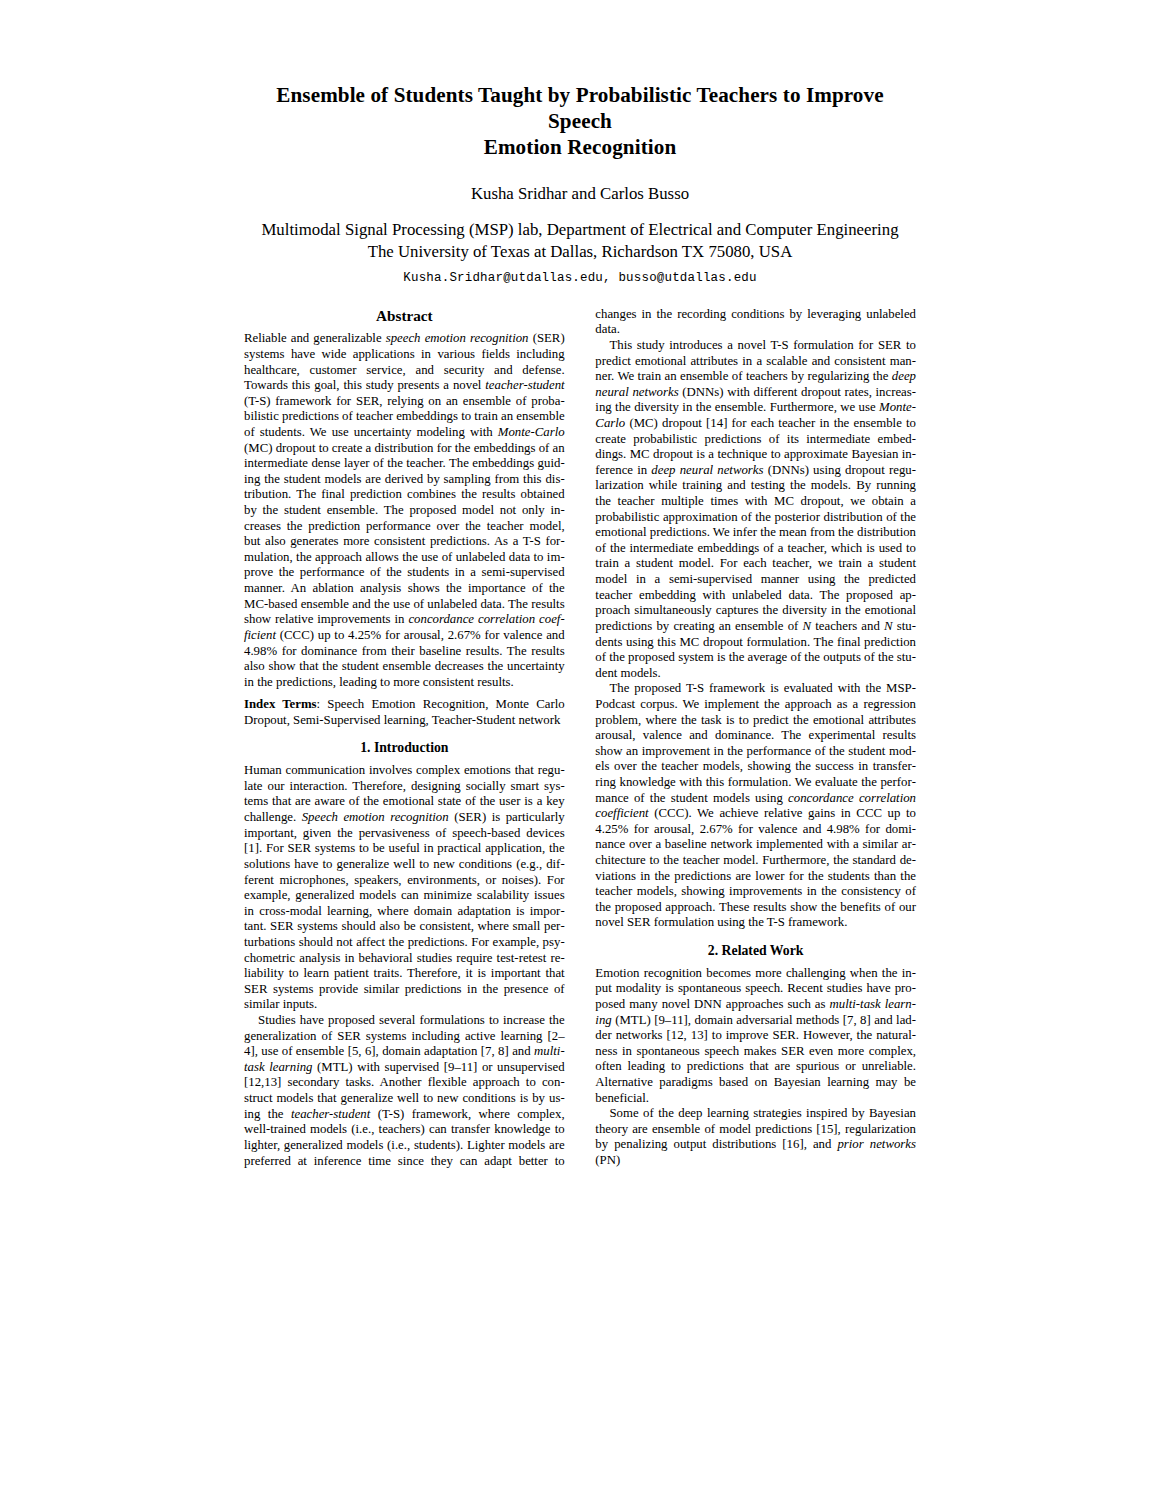Ensemble of Students Taught by Probabilistic Teachers to Improve Speech
Emotion Recognition
Kusha Sridhar and Carlos Busso
Multimodal Signal Processing (MSP) lab, Department of Electrical and Computer Engineering
The University of Texas at Dallas, Richardson TX 75080, USA
Kusha.Sridhar@utdallas.edu, busso@utdallas.edu
Abstract
Reliable and generalizable speech emotion recognition (SER) systems have wide applications in various fields including healthcare, customer service, and security and defense. Towards this goal, this study presents a novel teacher-student (T-S) framework for SER, relying on an ensemble of probabilistic predictions of teacher embeddings to train an ensemble of students. We use uncertainty modeling with Monte-Carlo (MC) dropout to create a distribution for the embeddings of an intermediate dense layer of the teacher. The embeddings guiding the student models are derived by sampling from this distribution. The final prediction combines the results obtained by the student ensemble. The proposed model not only increases the prediction performance over the teacher model, but also generates more consistent predictions. As a T-S formulation, the approach allows the use of unlabeled data to improve the performance of the students in a semi-supervised manner. An ablation analysis shows the importance of the MC-based ensemble and the use of unlabeled data. The results show relative improvements in concordance correlation coefficient (CCC) up to 4.25% for arousal, 2.67% for valence and 4.98% for dominance from their baseline results. The results also show that the student ensemble decreases the uncertainty in the predictions, leading to more consistent results.
Index Terms: Speech Emotion Recognition, Monte Carlo Dropout, Semi-Supervised learning, Teacher-Student network
1. Introduction
Human communication involves complex emotions that regulate our interaction. Therefore, designing socially smart systems that are aware of the emotional state of the user is a key challenge. Speech emotion recognition (SER) is particularly important, given the pervasiveness of speech-based devices [1]. For SER systems to be useful in practical application, the solutions have to generalize well to new conditions (e.g., different microphones, speakers, environments, or noises). For example, generalized models can minimize scalability issues in cross-modal learning, where domain adaptation is important. SER systems should also be consistent, where small perturbations should not affect the predictions. For example, psychometric analysis in behavioral studies require test-retest reliability to learn patient traits. Therefore, it is important that SER systems provide similar predictions in the presence of similar inputs.
Studies have proposed several formulations to increase the generalization of SER systems including active learning [2–4], use of ensemble [5, 6], domain adaptation [7, 8] and multitask learning (MTL) with supervised [9–11] or unsupervised [12,13] secondary tasks. Another flexible approach to construct models that generalize well to new conditions is by using the teacher-student (T-S) framework, where complex, well-trained models (i.e., teachers) can transfer knowledge to lighter, generalized models (i.e., students). Lighter models are preferred at inference time since they can adapt better to changes in the recording conditions by leveraging unlabeled data.
This study introduces a novel T-S formulation for SER to predict emotional attributes in a scalable and consistent manner. We train an ensemble of teachers by regularizing the deep neural networks (DNNs) with different dropout rates, increasing the diversity in the ensemble. Furthermore, we use Monte-Carlo (MC) dropout [14] for each teacher in the ensemble to create probabilistic predictions of its intermediate embeddings. MC dropout is a technique to approximate Bayesian inference in deep neural networks (DNNs) using dropout regularization while training and testing the models. By running the teacher multiple times with MC dropout, we obtain a probabilistic approximation of the posterior distribution of the emotional predictions. We infer the mean from the distribution of the intermediate embeddings of a teacher, which is used to train a student model. For each teacher, we train a student model in a semi-supervised manner using the predicted teacher embedding with unlabeled data. The proposed approach simultaneously captures the diversity in the emotional predictions by creating an ensemble of N teachers and N students using this MC dropout formulation. The final prediction of the proposed system is the average of the outputs of the student models.
The proposed T-S framework is evaluated with the MSP-Podcast corpus. We implement the approach as a regression problem, where the task is to predict the emotional attributes arousal, valence and dominance. The experimental results show an improvement in the performance of the student models over the teacher models, showing the success in transferring knowledge with this formulation. We evaluate the performance of the student models using concordance correlation coefficient (CCC). We achieve relative gains in CCC up to 4.25% for arousal, 2.67% for valence and 4.98% for dominance over a baseline network implemented with a similar architecture to the teacher model. Furthermore, the standard deviations in the predictions are lower for the students than the teacher models, showing improvements in the consistency of the proposed approach. These results show the benefits of our novel SER formulation using the T-S framework.
2. Related Work
Emotion recognition becomes more challenging when the input modality is spontaneous speech. Recent studies have proposed many novel DNN approaches such as multi-task learning (MTL) [9–11], domain adversarial methods [7, 8] and ladder networks [12, 13] to improve SER. However, the naturalness in spontaneous speech makes SER even more complex, often leading to predictions that are spurious or unreliable. Alternative paradigms based on Bayesian learning may be beneficial.
Some of the deep learning strategies inspired by Bayesian theory are ensemble of model predictions [15], regularization by penalizing output distributions [16], and prior networks (PN)